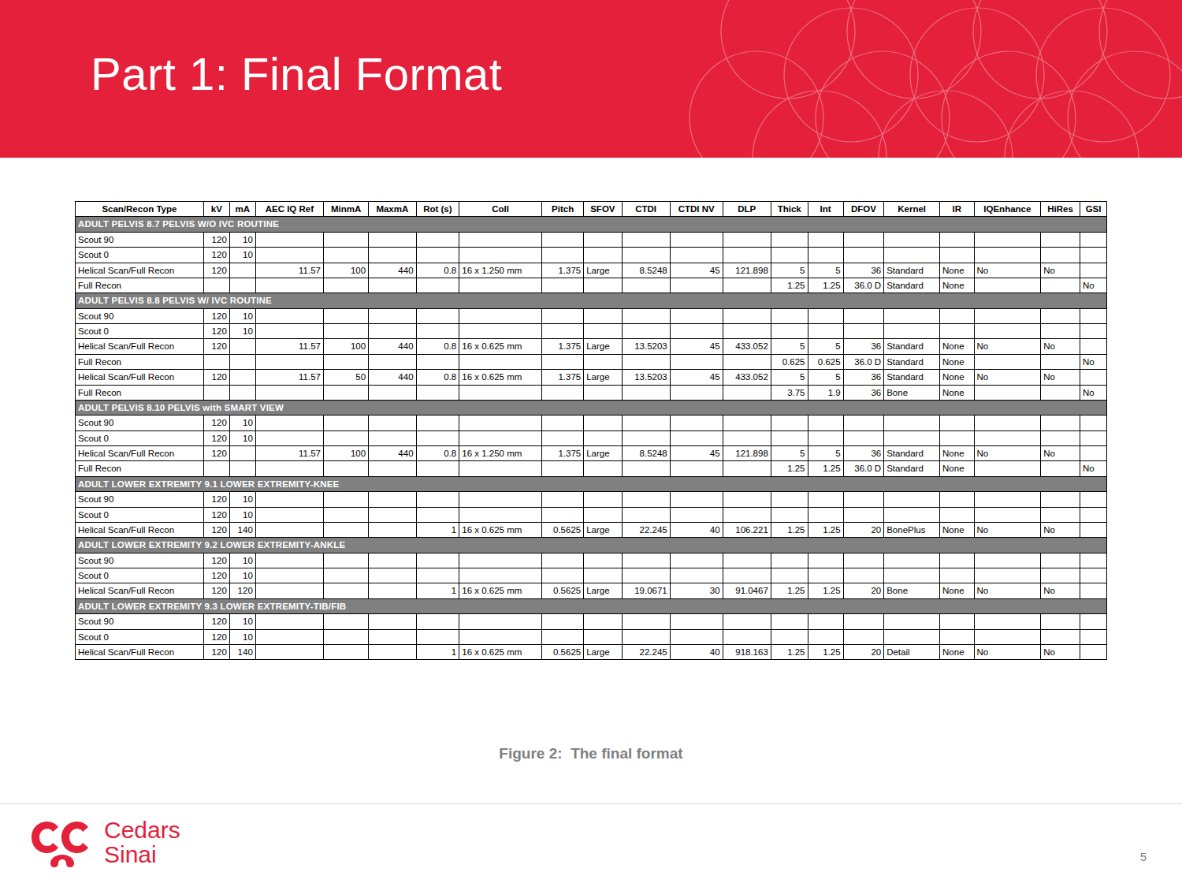Part 1: Final Format
| Scan/Recon Type | kV | mA | AEC IQ Ref | MinmA | MaxmA | Rot (s) | Coll | Pitch | SFOV | CTDI | CTDI NV | DLP | Thick | Int | DFOV | Kernel | IR | IQEnhance | HiRes | GSI |
| --- | --- | --- | --- | --- | --- | --- | --- | --- | --- | --- | --- | --- | --- | --- | --- | --- | --- | --- | --- | --- |
| ADULT PELVIS 8.7 PELVIS W/O IVC ROUTINE |
| Scout 90 | 120 | 10 | | | | | | | | | | | | | | | | | | |
| Scout 0 | 120 | 10 | | | | | | | | | | | | | | | | | | |
| Helical Scan/Full Recon | 120 | | 11.57 | 100 | 440 | 0.8 | 16 x 1.250 mm | 1.375 | Large | 8.5248 | 45 | 121.898 | 5 | 5 | 36 | Standard | None | No | No | |
| Full Recon | | | | | | | | | | | | | 1.25 | 1.25 | 36.0 D | Standard | None | | | No |
| ADULT PELVIS 8.8 PELVIS W/ IVC ROUTINE |
| Scout 90 | 120 | 10 | | | | | | | | | | | | | | | | | | |
| Scout 0 | 120 | 10 | | | | | | | | | | | | | | | | | | |
| Helical Scan/Full Recon | 120 | | 11.57 | 100 | 440 | 0.8 | 16 x 0.625 mm | 1.375 | Large | 13.5203 | 45 | 433.052 | 5 | 5 | 36 | Standard | None | No | No | |
| Full Recon | | | | | | | | | | | | | 0.625 | 0.625 | 36.0 D | Standard | None | | | No |
| Helical Scan/Full Recon | 120 | | 11.57 | 50 | 440 | 0.8 | 16 x 0.625 mm | 1.375 | Large | 13.5203 | 45 | 433.052 | 5 | 5 | 36 | Standard | None | No | No | |
| Full Recon | | | | | | | | | | | | | 3.75 | 1.9 | 36 | Bone | None | | | No |
| ADULT PELVIS 8.10 PELVIS with SMART VIEW |
| Scout 90 | 120 | 10 | | | | | | | | | | | | | | | | | | |
| Scout 0 | 120 | 10 | | | | | | | | | | | | | | | | | | |
| Helical Scan/Full Recon | 120 | | 11.57 | 100 | 440 | 0.8 | 16 x 1.250 mm | 1.375 | Large | 8.5248 | 45 | 121.898 | 5 | 5 | 36 | Standard | None | No | No | |
| Full Recon | | | | | | | | | | | | | 1.25 | 1.25 | 36.0 D | Standard | None | | | No |
| ADULT LOWER EXTREMITY 9.1 LOWER EXTREMITY-KNEE |
| Scout 90 | 120 | 10 | | | | | | | | | | | | | | | | | | |
| Scout 0 | 120 | 10 | | | | | | | | | | | | | | | | | | |
| Helical Scan/Full Recon | 120 | 140 | | | | 1 | 16 x 0.625 mm | 0.5625 | Large | 22.245 | 40 | 106.221 | 1.25 | 1.25 | 20 | BonePlus | None | No | No | |
| ADULT LOWER EXTREMITY 9.2 LOWER EXTREMITY-ANKLE |
| Scout 90 | 120 | 10 | | | | | | | | | | | | | | | | | | |
| Scout 0 | 120 | 10 | | | | | | | | | | | | | | | | | | |
| Helical Scan/Full Recon | 120 | 120 | | | | 1 | 16 x 0.625 mm | 0.5625 | Large | 19.0671 | 30 | 91.0467 | 1.25 | 1.25 | 20 | Bone | None | No | No | |
| ADULT LOWER EXTREMITY 9.3 LOWER EXTREMITY-TIB/FIB |
| Scout 90 | 120 | 10 | | | | | | | | | | | | | | | | | | |
| Scout 0 | 120 | 10 | | | | | | | | | | | | | | | | | | |
| Helical Scan/Full Recon | 120 | 140 | | | | 1 | 16 x 0.625 mm | 0.5625 | Large | 22.245 | 40 | 918.163 | 1.25 | 1.25 | 20 | Detail | None | No | No | |
Figure 2: The final format
Cedars
Sinai
5